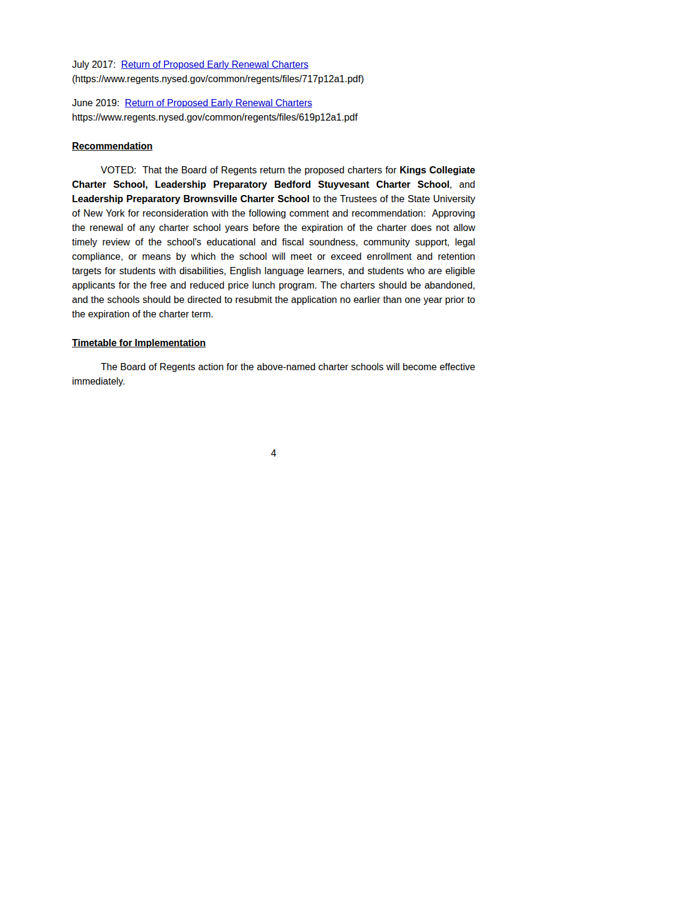July 2017: Return of Proposed Early Renewal Charters
(https://www.regents.nysed.gov/common/regents/files/717p12a1.pdf)
June 2019: Return of Proposed Early Renewal Charters
https://www.regents.nysed.gov/common/regents/files/619p12a1.pdf
Recommendation
VOTED: That the Board of Regents return the proposed charters for Kings Collegiate Charter School, Leadership Preparatory Bedford Stuyvesant Charter School, and Leadership Preparatory Brownsville Charter School to the Trustees of the State University of New York for reconsideration with the following comment and recommendation: Approving the renewal of any charter school years before the expiration of the charter does not allow timely review of the school's educational and fiscal soundness, community support, legal compliance, or means by which the school will meet or exceed enrollment and retention targets for students with disabilities, English language learners, and students who are eligible applicants for the free and reduced price lunch program. The charters should be abandoned, and the schools should be directed to resubmit the application no earlier than one year prior to the expiration of the charter term.
Timetable for Implementation
The Board of Regents action for the above-named charter schools will become effective immediately.
4